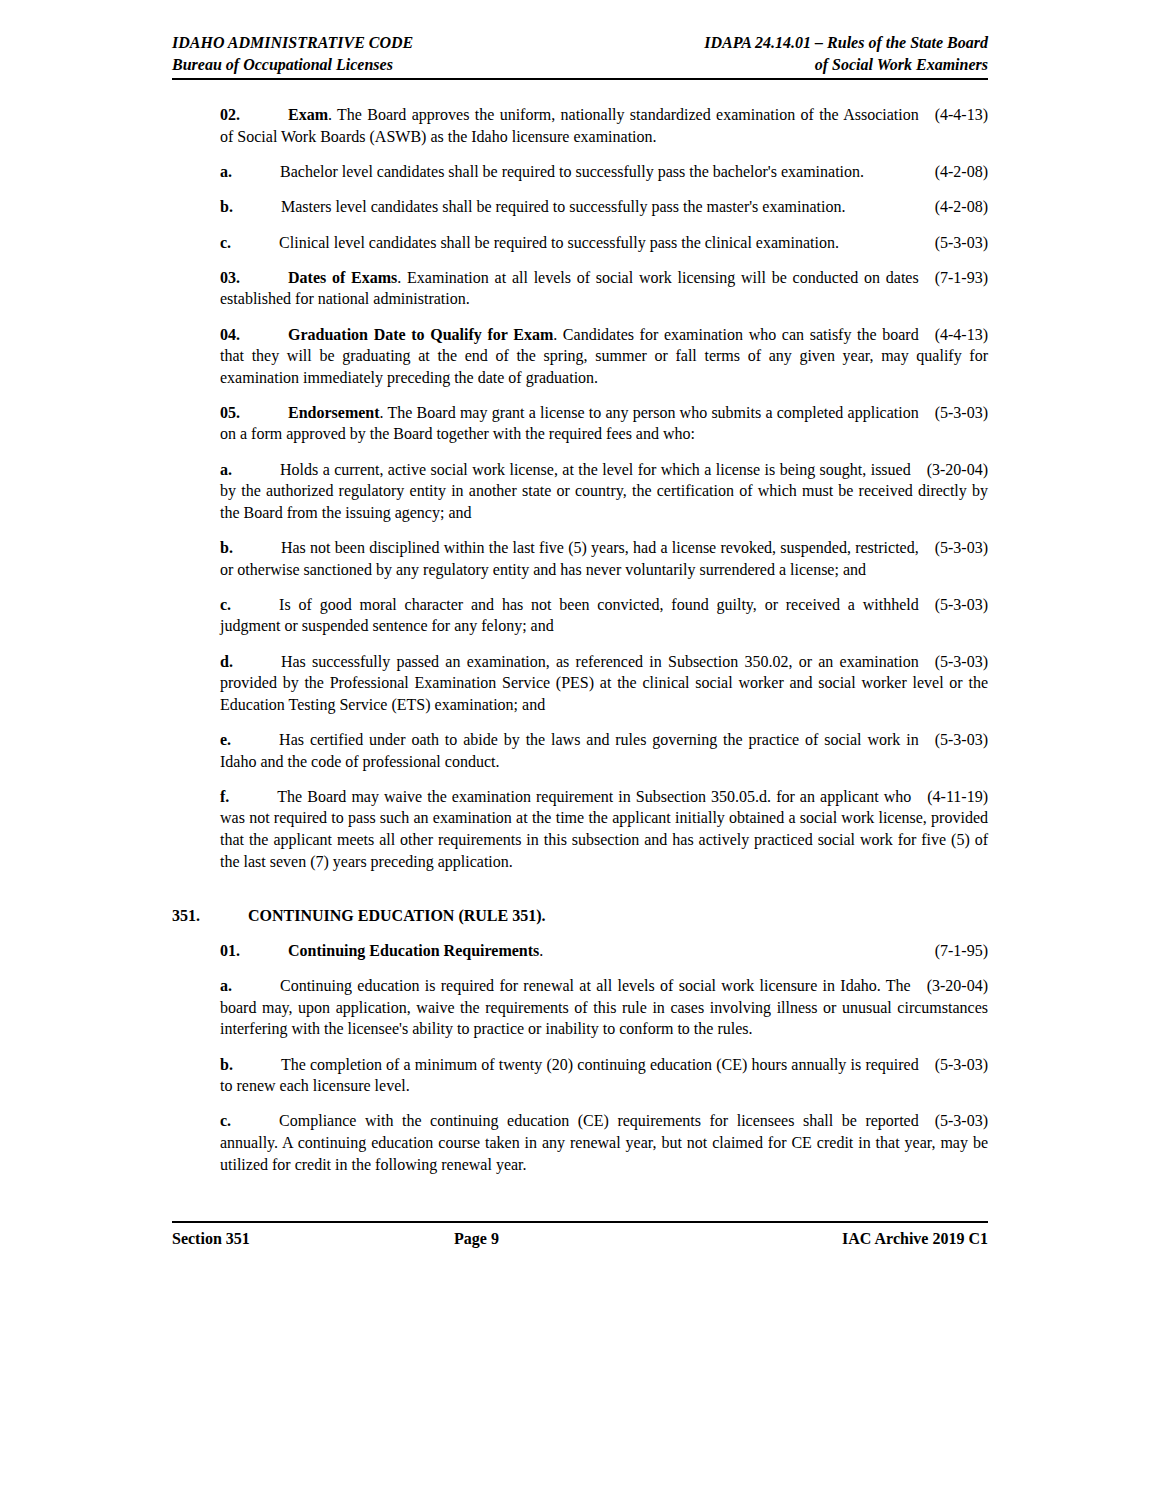| IDAHO ADMINISTRATIVE CODE | IDAPA 24.14.01 – Rules of the State Board |
| Bureau of Occupational Licenses | of Social Work Examiners |
(4-4-13) 02. Exam. The Board approves the uniform, nationally standardized examination of the Association of Social Work Boards (ASWB) as the Idaho licensure examination.
(4-2-08) a. Bachelor level candidates shall be required to successfully pass the bachelor's examination.
(4-2-08) b. Masters level candidates shall be required to successfully pass the master's examination.
(5-3-03) c. Clinical level candidates shall be required to successfully pass the clinical examination.
(7-1-93) 03. Dates of Exams. Examination at all levels of social work licensing will be conducted on dates established for national administration.
(4-4-13) 04. Graduation Date to Qualify for Exam. Candidates for examination who can satisfy the board that they will be graduating at the end of the spring, summer or fall terms of any given year, may qualify for examination immediately preceding the date of graduation.
(5-3-03) 05. Endorsement. The Board may grant a license to any person who submits a completed application on a form approved by the Board together with the required fees and who:
(3-20-04) a. Holds a current, active social work license, at the level for which a license is being sought, issued by the authorized regulatory entity in another state or country, the certification of which must be received directly by the Board from the issuing agency; and
(5-3-03) b. Has not been disciplined within the last five (5) years, had a license revoked, suspended, restricted, or otherwise sanctioned by any regulatory entity and has never voluntarily surrendered a license; and
(5-3-03) c. Is of good moral character and has not been convicted, found guilty, or received a withheld judgment or suspended sentence for any felony; and
(5-3-03) d. Has successfully passed an examination, as referenced in Subsection 350.02, or an examination provided by the Professional Examination Service (PES) at the clinical social worker and social worker level or the Education Testing Service (ETS) examination; and
(5-3-03) e. Has certified under oath to abide by the laws and rules governing the practice of social work in Idaho and the code of professional conduct.
(4-11-19) f. The Board may waive the examination requirement in Subsection 350.05.d. for an applicant who was not required to pass such an examination at the time the applicant initially obtained a social work license, provided that the applicant meets all other requirements in this subsection and has actively practiced social work for five (5) of the last seven (7) years preceding application.
351. CONTINUING EDUCATION (RULE 351).
(7-1-95) 01. Continuing Education Requirements.
(3-20-04) a. Continuing education is required for renewal at all levels of social work licensure in Idaho. The board may, upon application, waive the requirements of this rule in cases involving illness or unusual circumstances interfering with the licensee's ability to practice or inability to conform to the rules.
(5-3-03) b. The completion of a minimum of twenty (20) continuing education (CE) hours annually is required to renew each licensure level.
(5-3-03) c. Compliance with the continuing education (CE) requirements for licensees shall be reported annually. A continuing education course taken in any renewal year, but not claimed for CE credit in that year, may be utilized for credit in the following renewal year.
| Section 351 | Page 9 | IAC Archive 2019 C1 |